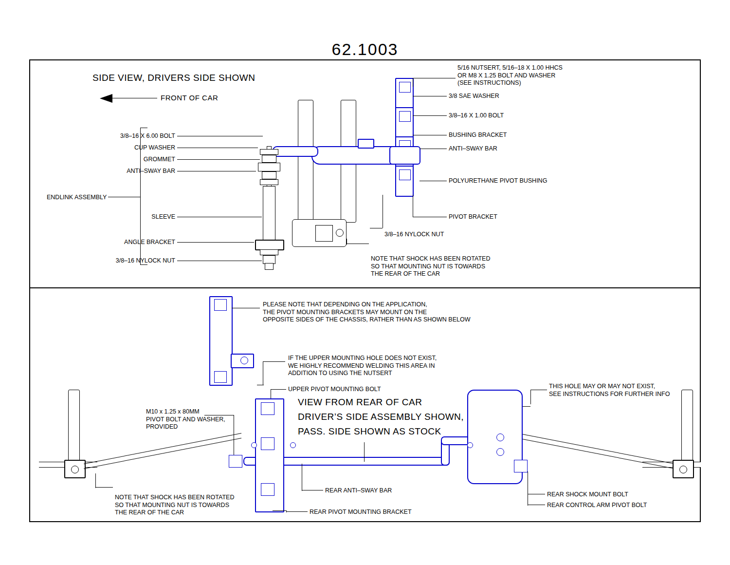62.1003
================================================================= TOP PANEL — SIDE VIEW, DRIVERS SIDE SHOWN =================================================================
SIDE VIEW, DRIVERS SIDE SHOWN
FRONT OF CAR
ENDLINK ASSEMBLY
3/8–16 X 6.00 BOLT
CUP WASHER
GROMMET
ANTI–SWAY BAR
SLEEVE
ANGLE BRACKET
3/8–16 NYLOCK NUT
5/16 NUTSERT, 5/16–18 X 1.00 HHCS
OR M8 X 1.25 BOLT AND WASHER
(SEE INSTRUCTIONS)
3/8 SAE WASHER
3/8–16 X 1.00 BOLT
BUSHING BRACKET
ANTI–SWAY BAR
POLYURETHANE PIVOT BUSHING
PIVOT BRACKET
3/8–16 NYLOCK NUT
NOTE THAT SHOCK HAS BEEN ROTATED
SO THAT MOUNTING NUT IS TOWARDS
THE REAR OF THE CAR
================================================================= BOTTOM PANEL — VIEW FROM REAR OF CAR =================================================================
PLEASE NOTE THAT DEPENDING ON THE APPLICATION,
THE PIVOT MOUNTING BRACKETS MAY MOUNT ON THE
OPPOSITE SIDES OF THE CHASSIS, RATHER THAN AS SHOWN BELOW
IF THE UPPER MOUNTING HOLE DOES NOT EXIST,
WE HIGHLY RECOMMEND WELDING THIS AREA IN
ADDITION TO USING THE NUTSERT
UPPER PIVOT MOUNTING BOLT
VIEW FROM REAR OF CAR
DRIVER’S SIDE ASSEMBLY SHOWN,
PASS. SIDE SHOWN AS STOCK
THIS HOLE MAY OR MAY NOT EXIST,
SEE INSTRUCTIONS FOR FURTHER INFO
M10 x 1.25 x 80MM
PIVOT BOLT AND WASHER,
PROVIDED
REAR ANTI–SWAY BAR
REAR PIVOT MOUNTING BRACKET
REAR SHOCK MOUNT BOLT
REAR CONTROL ARM PIVOT BOLT
NOTE THAT SHOCK HAS BEEN ROTATED
SO THAT MOUNTING NUT IS TOWARDS
THE REAR OF THE CAR